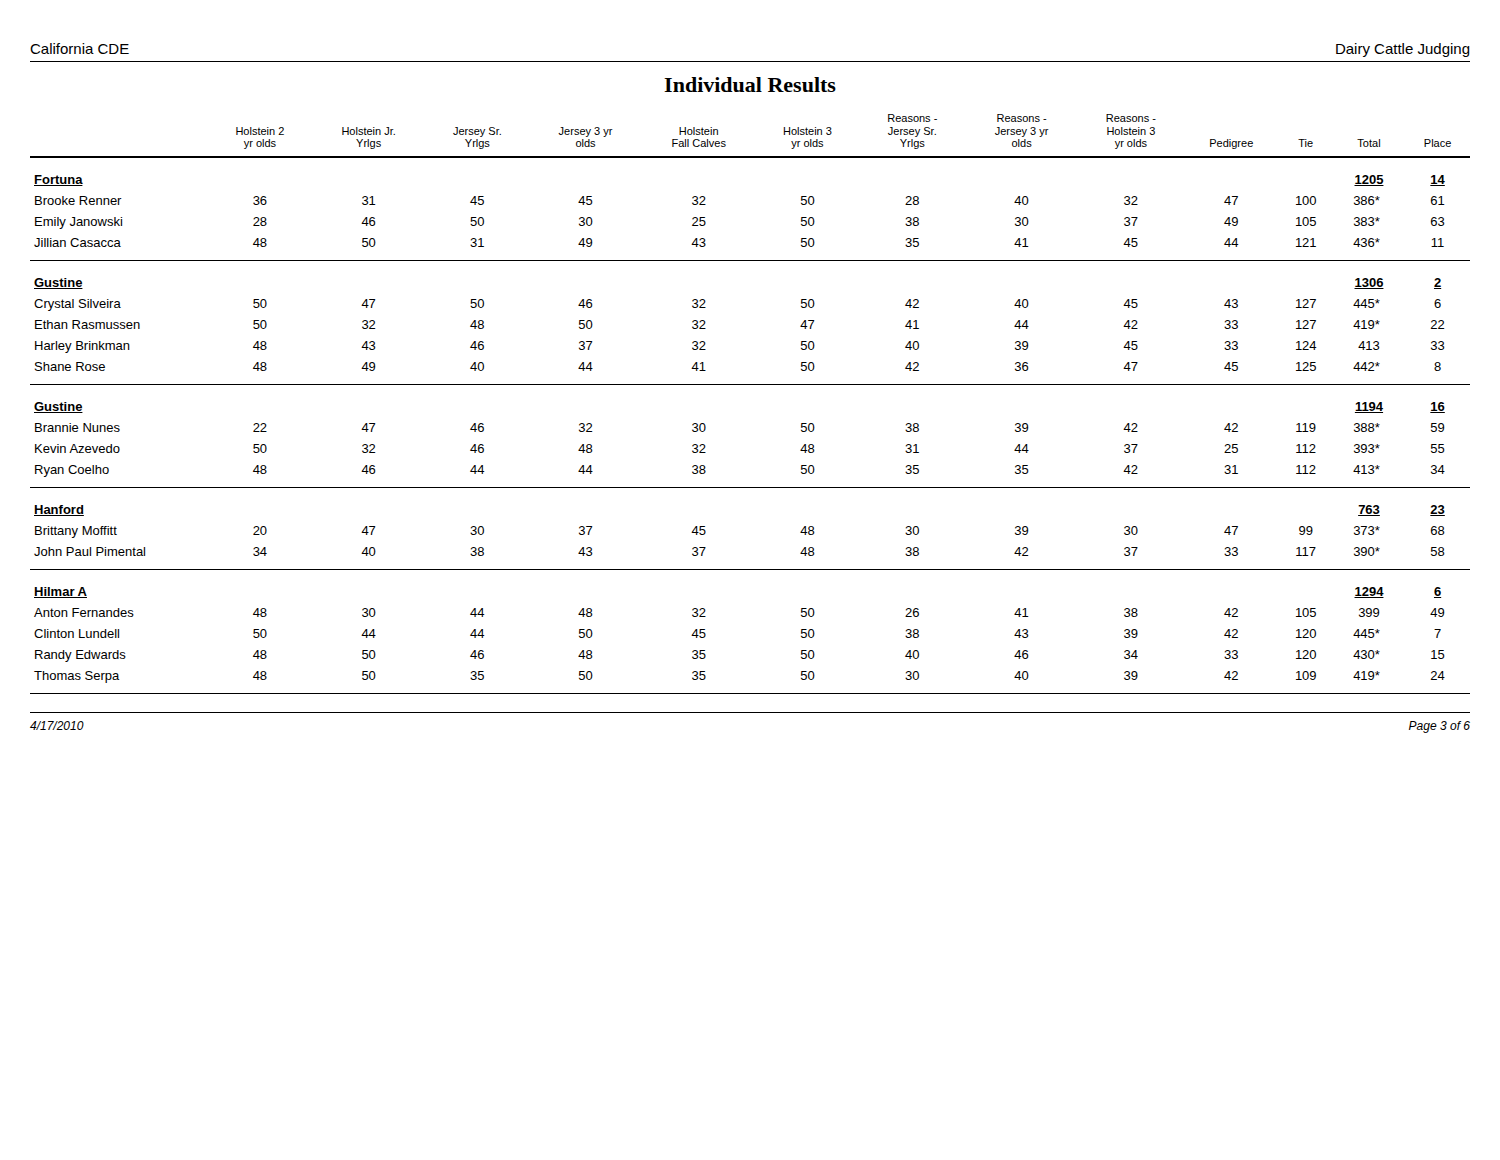California CDE
Dairy Cattle Judging
Individual Results
| | Holstein 2 yr olds | Holstein Jr. Yrlgs | Jersey Sr. Yrlgs | Jersey 3 yr olds | Holstein Fall Calves | Holstein 3 yr olds | Reasons - Jersey Sr. Yrlgs | Reasons - Jersey 3 yr olds | Reasons - Holstein 3 yr olds | Pedigree | Tie | Total | Place |
| --- | --- | --- | --- | --- | --- | --- | --- | --- | --- | --- | --- | --- | --- |
| Fortuna | | | | | | | | | | | | 1205 | 14 |
| Brooke Renner | 36 | 31 | 45 | 45 | 32 | 50 | 28 | 40 | 32 | 47 | 100 | 386 * | 61 |
| Emily Janowski | 28 | 46 | 50 | 30 | 25 | 50 | 38 | 30 | 37 | 49 | 105 | 383 * | 63 |
| Jillian Casacca | 48 | 50 | 31 | 49 | 43 | 50 | 35 | 41 | 45 | 44 | 121 | 436 * | 11 |
| Gustine | | | | | | | | | | | | 1306 | 2 |
| Crystal Silveira | 50 | 47 | 50 | 46 | 32 | 50 | 42 | 40 | 45 | 43 | 127 | 445 * | 6 |
| Ethan Rasmussen | 50 | 32 | 48 | 50 | 32 | 47 | 41 | 44 | 42 | 33 | 127 | 419 * | 22 |
| Harley Brinkman | 48 | 43 | 46 | 37 | 32 | 50 | 40 | 39 | 45 | 33 | 124 | 413 | 33 |
| Shane Rose | 48 | 49 | 40 | 44 | 41 | 50 | 42 | 36 | 47 | 45 | 125 | 442 * | 8 |
| Gustine | | | | | | | | | | | | 1194 | 16 |
| Brannie Nunes | 22 | 47 | 46 | 32 | 30 | 50 | 38 | 39 | 42 | 42 | 119 | 388 * | 59 |
| Kevin Azevedo | 50 | 32 | 46 | 48 | 32 | 48 | 31 | 44 | 37 | 25 | 112 | 393 * | 55 |
| Ryan Coelho | 48 | 46 | 44 | 44 | 38 | 50 | 35 | 35 | 42 | 31 | 112 | 413 * | 34 |
| Hanford | | | | | | | | | | | | 763 | 23 |
| Brittany Moffitt | 20 | 47 | 30 | 37 | 45 | 48 | 30 | 39 | 30 | 47 | 99 | 373 * | 68 |
| John Paul Pimental | 34 | 40 | 38 | 43 | 37 | 48 | 38 | 42 | 37 | 33 | 117 | 390 * | 58 |
| Hilmar A | | | | | | | | | | | | 1294 | 6 |
| Anton Fernandes | 48 | 30 | 44 | 48 | 32 | 50 | 26 | 41 | 38 | 42 | 105 | 399 | 49 |
| Clinton Lundell | 50 | 44 | 44 | 50 | 45 | 50 | 38 | 43 | 39 | 42 | 120 | 445 * | 7 |
| Randy Edwards | 48 | 50 | 46 | 48 | 35 | 50 | 40 | 46 | 34 | 33 | 120 | 430 * | 15 |
| Thomas Serpa | 48 | 50 | 35 | 50 | 35 | 50 | 30 | 40 | 39 | 42 | 109 | 419 * | 24 |
4/17/2010
Page 3 of 6